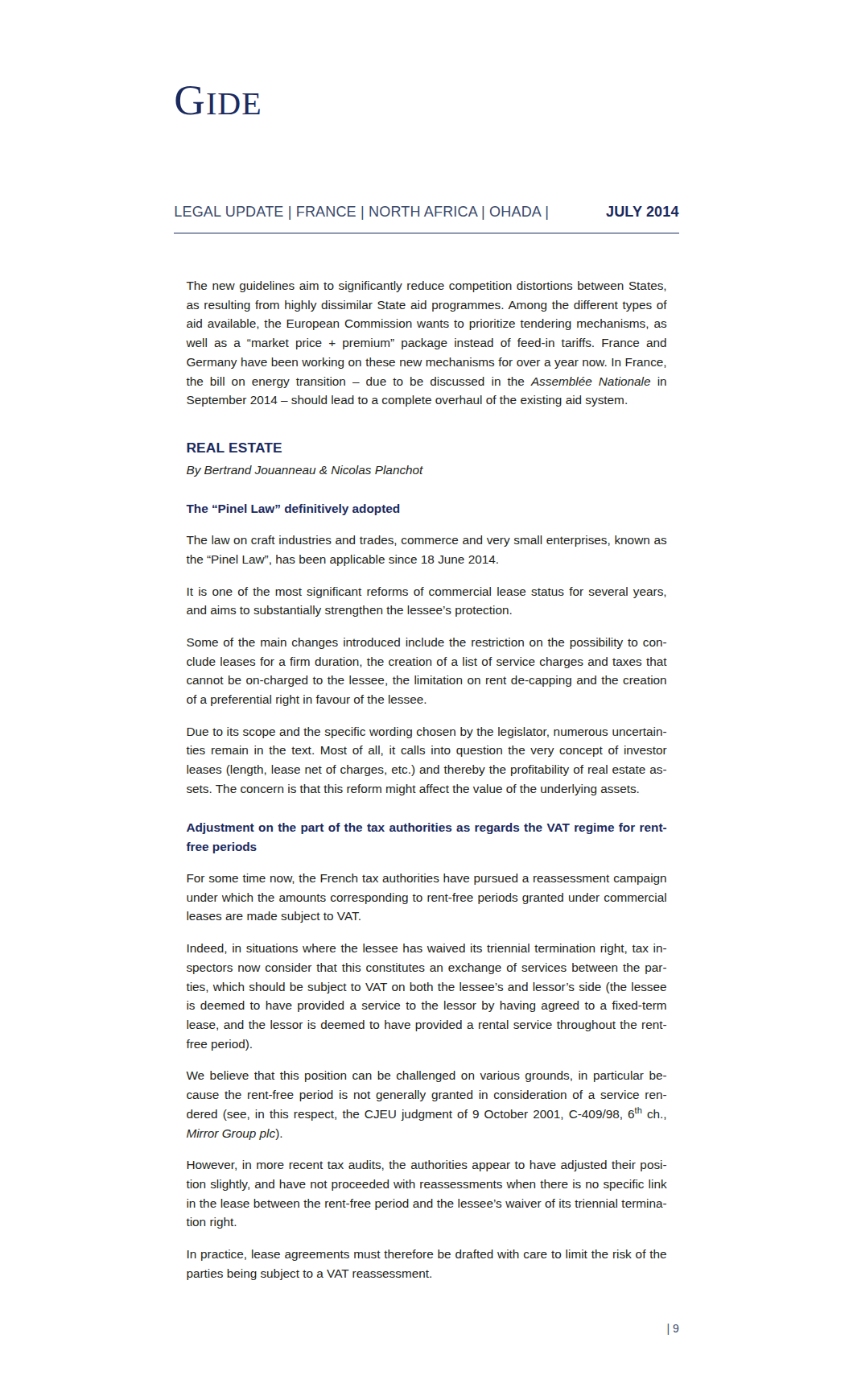GIDE
LEGAL UPDATE | FRANCE | NORTH AFRICA | OHADA |
JULY 2014
The new guidelines aim to significantly reduce competition distortions between States, as resulting from highly dissimilar State aid programmes. Among the different types of aid available, the European Commission wants to prioritize tendering mechanisms, as well as a “market price + premium” package instead of feed-in tariffs. France and Germany have been working on these new mechanisms for over a year now. In France, the bill on energy transition – due to be discussed in the Assemblée Nationale in September 2014 – should lead to a complete overhaul of the existing aid system.
REAL ESTATE
By Bertrand Jouanneau & Nicolas Planchot
The “Pinel Law” definitively adopted
The law on craft industries and trades, commerce and very small enterprises, known as the “Pinel Law”, has been applicable since 18 June 2014.
It is one of the most significant reforms of commercial lease status for several years, and aims to substantially strengthen the lessee’s protection.
Some of the main changes introduced include the restriction on the possibility to conclude leases for a firm duration, the creation of a list of service charges and taxes that cannot be on-charged to the lessee, the limitation on rent de-capping and the creation of a preferential right in favour of the lessee.
Due to its scope and the specific wording chosen by the legislator, numerous uncertainties remain in the text. Most of all, it calls into question the very concept of investor leases (length, lease net of charges, etc.) and thereby the profitability of real estate assets. The concern is that this reform might affect the value of the underlying assets.
Adjustment on the part of the tax authorities as regards the VAT regime for rent-free periods
For some time now, the French tax authorities have pursued a reassessment campaign under which the amounts corresponding to rent-free periods granted under commercial leases are made subject to VAT.
Indeed, in situations where the lessee has waived its triennial termination right, tax inspectors now consider that this constitutes an exchange of services between the parties, which should be subject to VAT on both the lessee’s and lessor’s side (the lessee is deemed to have provided a service to the lessor by having agreed to a fixed-term lease, and the lessor is deemed to have provided a rental service throughout the rent-free period).
We believe that this position can be challenged on various grounds, in particular because the rent-free period is not generally granted in consideration of a service rendered (see, in this respect, the CJEU judgment of 9 October 2001, C-409/98, 6th ch., Mirror Group plc).
However, in more recent tax audits, the authorities appear to have adjusted their position slightly, and have not proceeded with reassessments when there is no specific link in the lease between the rent-free period and the lessee’s waiver of its triennial termination right.
In practice, lease agreements must therefore be drafted with care to limit the risk of the parties being subject to a VAT reassessment.
| 9